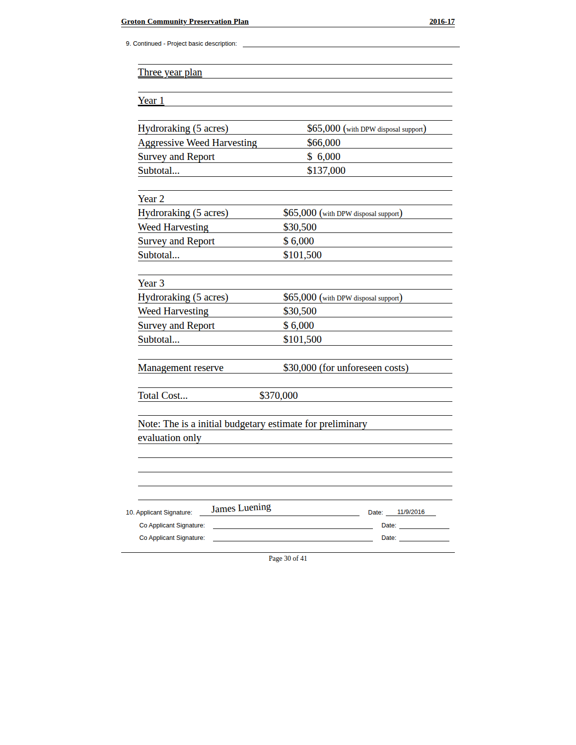Groton Community Preservation Plan
2016-17
9. Continued - Project basic description:
Three year plan
Year 1
Hydroraking (5 acres) $65,000 (with DPW disposal support)
Aggressive Weed Harvesting $66,000
Survey and Report $ 6,000
Subtotal... $137,000
Year 2
Hydroraking (5 acres) $65,000 (with DPW disposal support)
Weed Harvesting $30,500
Survey and Report $ 6,000
Subtotal... $101,500
Year 3
Hydroraking (5 acres) $65,000 (with DPW disposal support)
Weed Harvesting $30,500
Survey and Report $ 6,000
Subtotal... $101,500
Management reserve $30,000 (for unforeseen costs)
Total Cost... $370,000
Note: The is a initial budgetary estimate for preliminary
evaluation only
10. Applicant Signature:
James Luening
Date: 11/9/2016
Co Applicant Signature:
Date:
Co Applicant Signature:
Date:
Page 30 of 41